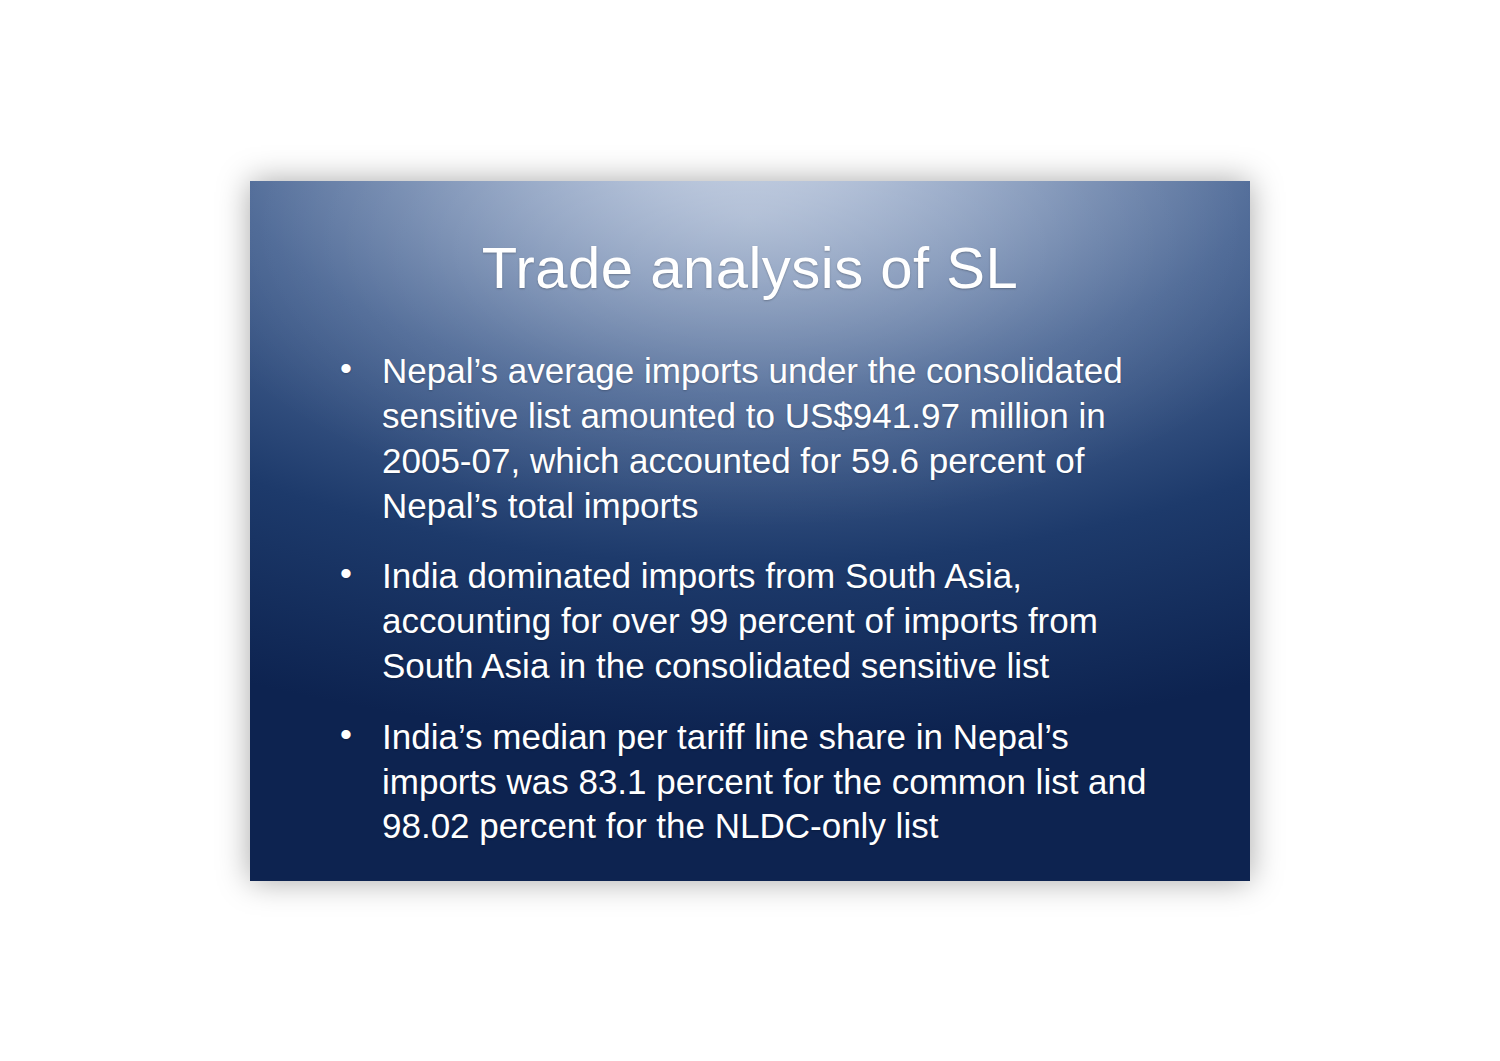Trade analysis of SL
Nepal’s average imports under the consolidated sensitive list amounted to US$941.97 million in 2005-07, which accounted for 59.6 percent of Nepal’s total imports
India dominated imports from South Asia, accounting for over 99 percent of imports from South Asia in the consolidated sensitive list
India’s median per tariff line share in Nepal’s imports was 83.1 percent for the common list and 98.02 percent for the NLDC-only list